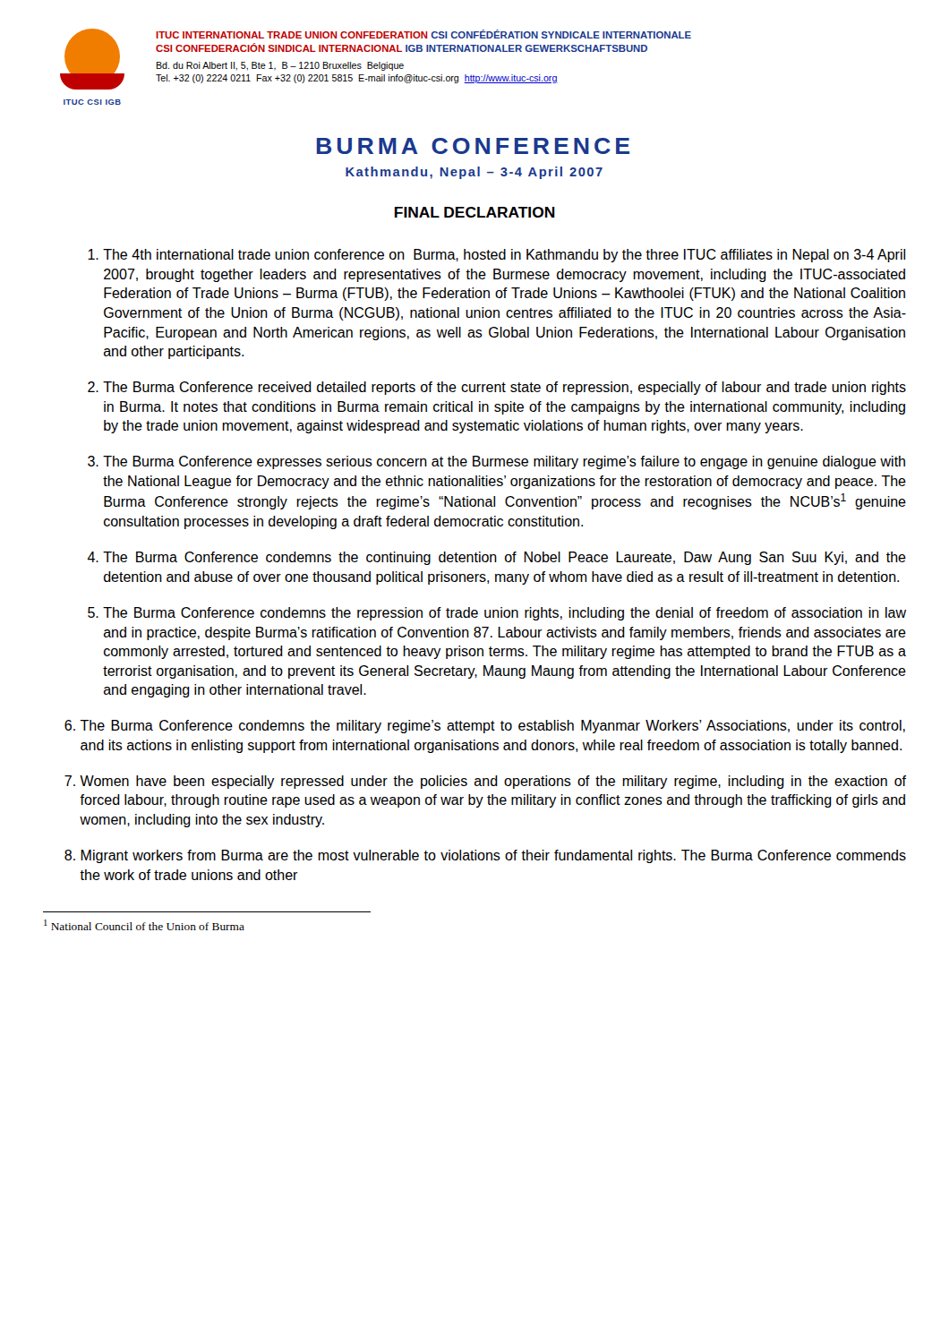ITUC CSI IGB
ITUC INTERNATIONAL TRADE UNION CONFEDERATION CSI CONFÉDÉRATION SYNDICALE INTERNATIONALE
CSI CONFEDERACIÓN SINDICAL INTERNACIONAL IGB INTERNATIONALER GEWERKSCHAFTSBUND
Bd. du Roi Albert II, 5, Bte 1, B – 1210 Bruxelles Belgique
Tel. +32 (0) 2224 0211 Fax +32 (0) 2201 5815 E-mail info@ituc-csi.org http://www.ituc-csi.org
BURMA CONFERENCE
Kathmandu, Nepal – 3-4 April 2007
FINAL DECLARATION
The 4th international trade union conference on Burma, hosted in Kathmandu by the three ITUC affiliates in Nepal on 3-4 April 2007, brought together leaders and representatives of the Burmese democracy movement, including the ITUC-associated Federation of Trade Unions – Burma (FTUB), the Federation of Trade Unions – Kawthoolei (FTUK) and the National Coalition Government of the Union of Burma (NCGUB), national union centres affiliated to the ITUC in 20 countries across the Asia-Pacific, European and North American regions, as well as Global Union Federations, the International Labour Organisation and other participants.
The Burma Conference received detailed reports of the current state of repression, especially of labour and trade union rights in Burma. It notes that conditions in Burma remain critical in spite of the campaigns by the international community, including by the trade union movement, against widespread and systematic violations of human rights, over many years.
The Burma Conference expresses serious concern at the Burmese military regime’s failure to engage in genuine dialogue with the National League for Democracy and the ethnic nationalities’ organizations for the restoration of democracy and peace. The Burma Conference strongly rejects the regime’s “National Convention” process and recognises the NCUB’s1 genuine consultation processes in developing a draft federal democratic constitution.
The Burma Conference condemns the continuing detention of Nobel Peace Laureate, Daw Aung San Suu Kyi, and the detention and abuse of over one thousand political prisoners, many of whom have died as a result of ill-treatment in detention.
The Burma Conference condemns the repression of trade union rights, including the denial of freedom of association in law and in practice, despite Burma’s ratification of Convention 87. Labour activists and family members, friends and associates are commonly arrested, tortured and sentenced to heavy prison terms. The military regime has attempted to brand the FTUB as a terrorist organisation, and to prevent its General Secretary, Maung Maung from attending the International Labour Conference and engaging in other international travel.
The Burma Conference condemns the military regime’s attempt to establish Myanmar Workers’ Associations, under its control, and its actions in enlisting support from international organisations and donors, while real freedom of association is totally banned.
Women have been especially repressed under the policies and operations of the military regime, including in the exaction of forced labour, through routine rape used as a weapon of war by the military in conflict zones and through the trafficking of girls and women, including into the sex industry.
Migrant workers from Burma are the most vulnerable to violations of their fundamental rights. The Burma Conference commends the work of trade unions and other
1 National Council of the Union of Burma